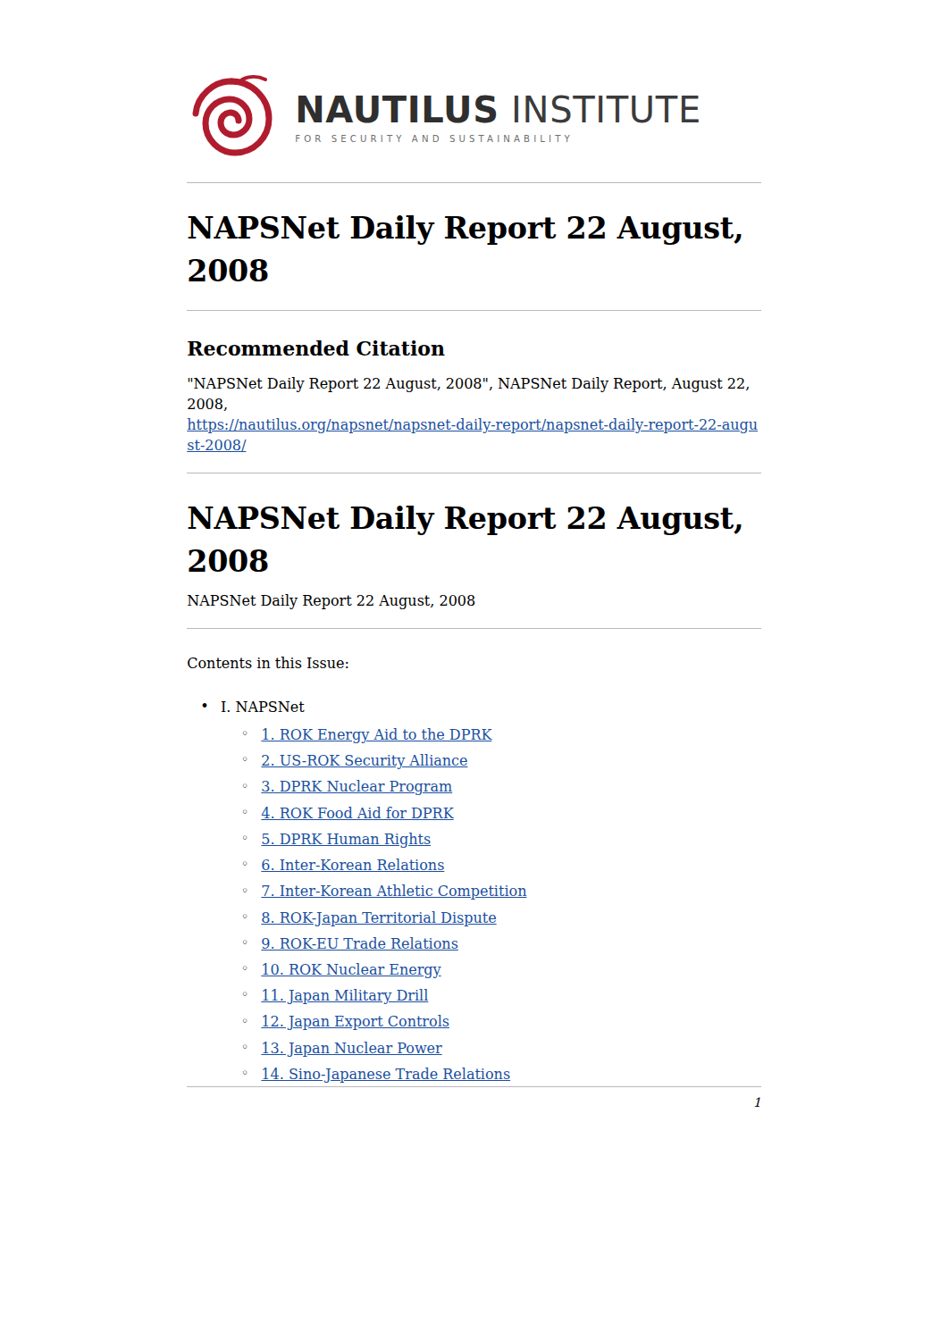NAUTILUS INSTITUTE
FOR SECURITY AND SUSTAINABILITY
NAPSNet Daily Report 22 August, 2008
Recommended Citation
"NAPSNet Daily Report 22 August, 2008", NAPSNet Daily Report, August 22, 2008,
https://nautilus.org/napsnet/napsnet-daily-report/napsnet-daily-report-22-august-2008/
NAPSNet Daily Report 22 August, 2008
NAPSNet Daily Report 22 August, 2008
Contents in this Issue:
I. NAPSNet
1. ROK Energy Aid to the DPRK
2. US-ROK Security Alliance
3. DPRK Nuclear Program
4. ROK Food Aid for DPRK
5. DPRK Human Rights
6. Inter-Korean Relations
7. Inter-Korean Athletic Competition
8. ROK-Japan Territorial Dispute
9. ROK-EU Trade Relations
10. ROK Nuclear Energy
11. Japan Military Drill
12. Japan Export Controls
13. Japan Nuclear Power
14. Sino-Japanese Trade Relations
1